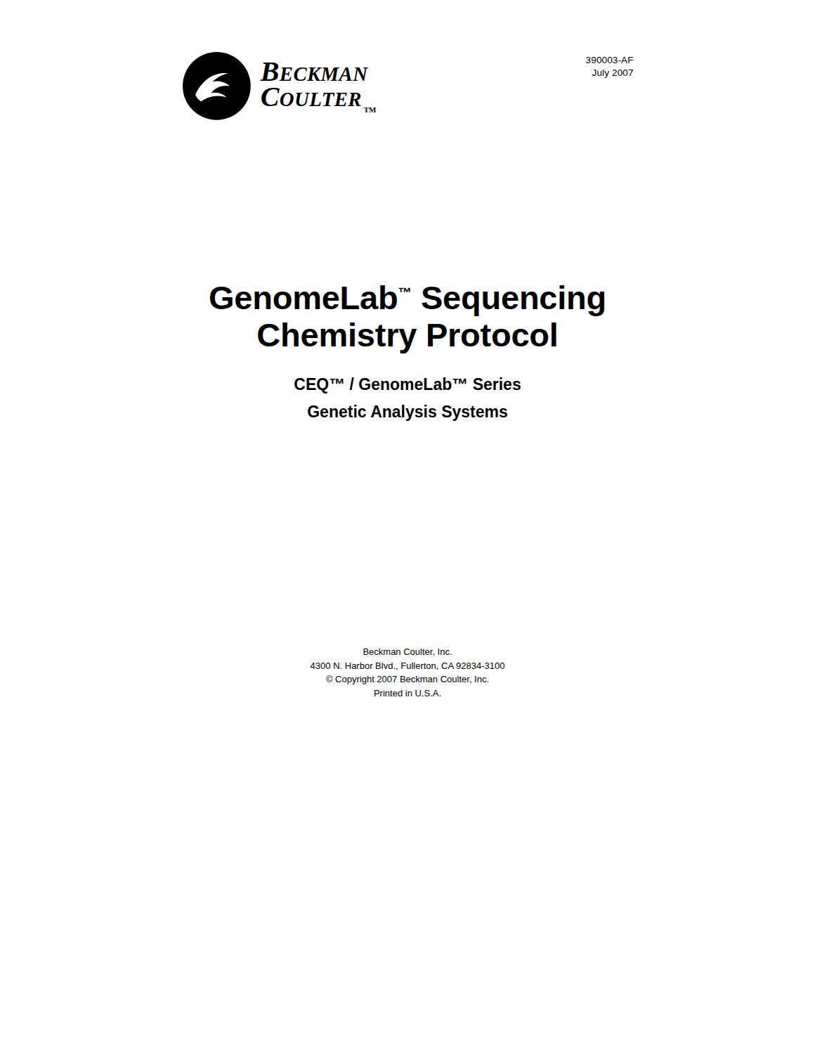BECKMAN COULTER TM
390003-AF
July 2007
GenomeLab™ Sequencing
Chemistry Protocol
CEQ™ / GenomeLab™ Series Genetic Analysis Systems
Beckman Coulter, Inc.
4300 N. Harbor Blvd., Fullerton, CA 92834-3100
© Copyright 2007 Beckman Coulter, Inc.
Printed in U.S.A.